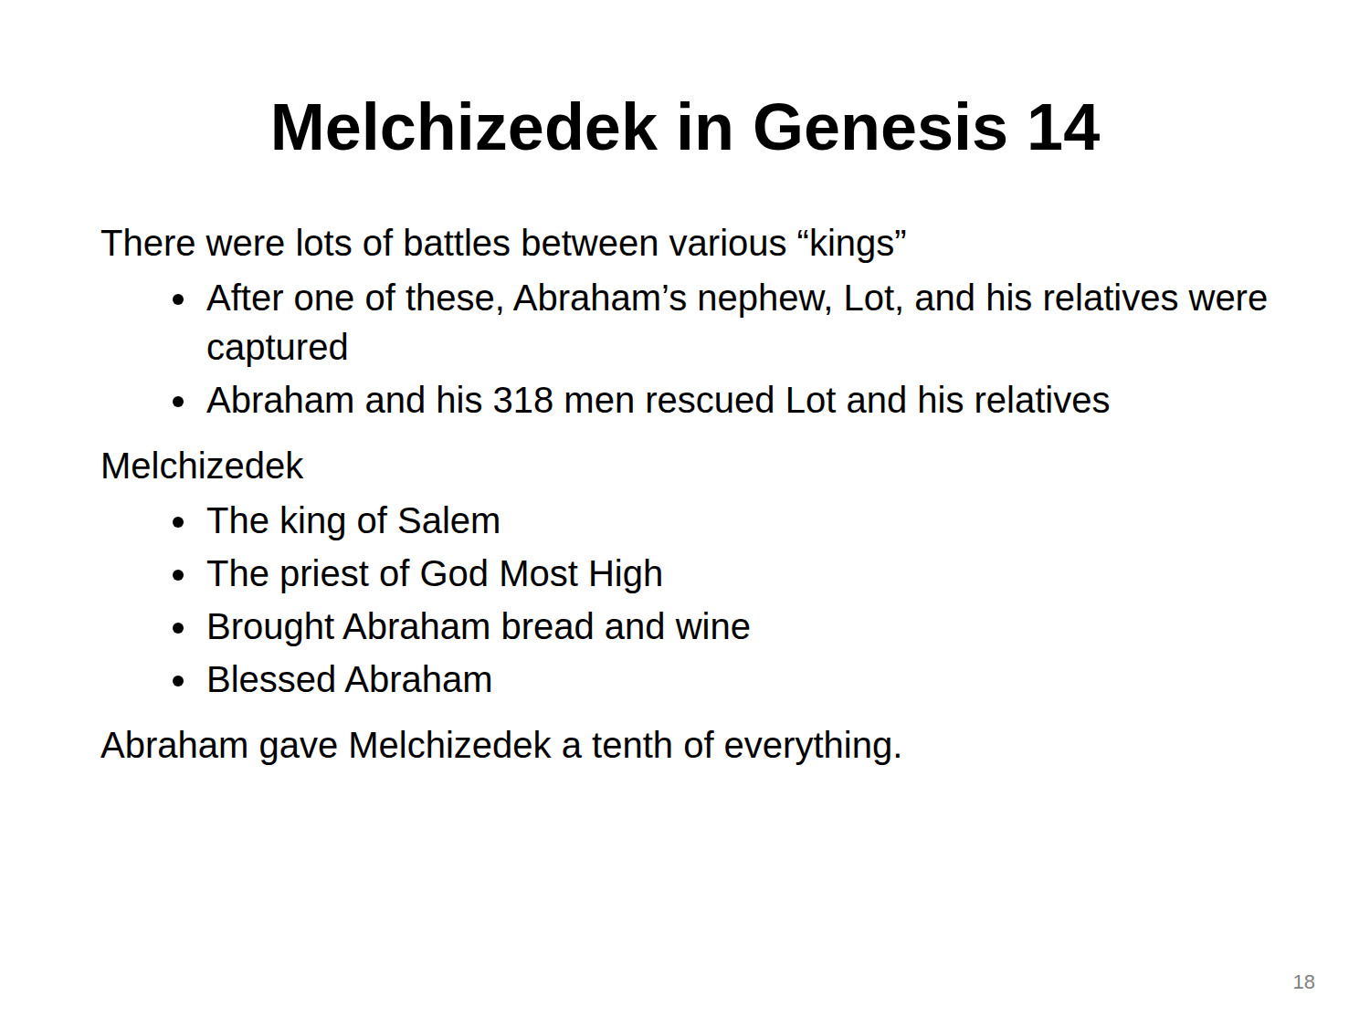Melchizedek in Genesis 14
There were lots of battles between various “kings”
After one of these, Abraham’s nephew, Lot, and his relatives were captured
Abraham and his 318 men rescued Lot and his relatives
Melchizedek
The king of Salem
The priest of God Most High
Brought Abraham bread and wine
Blessed Abraham
Abraham gave Melchizedek a tenth of everything.
18